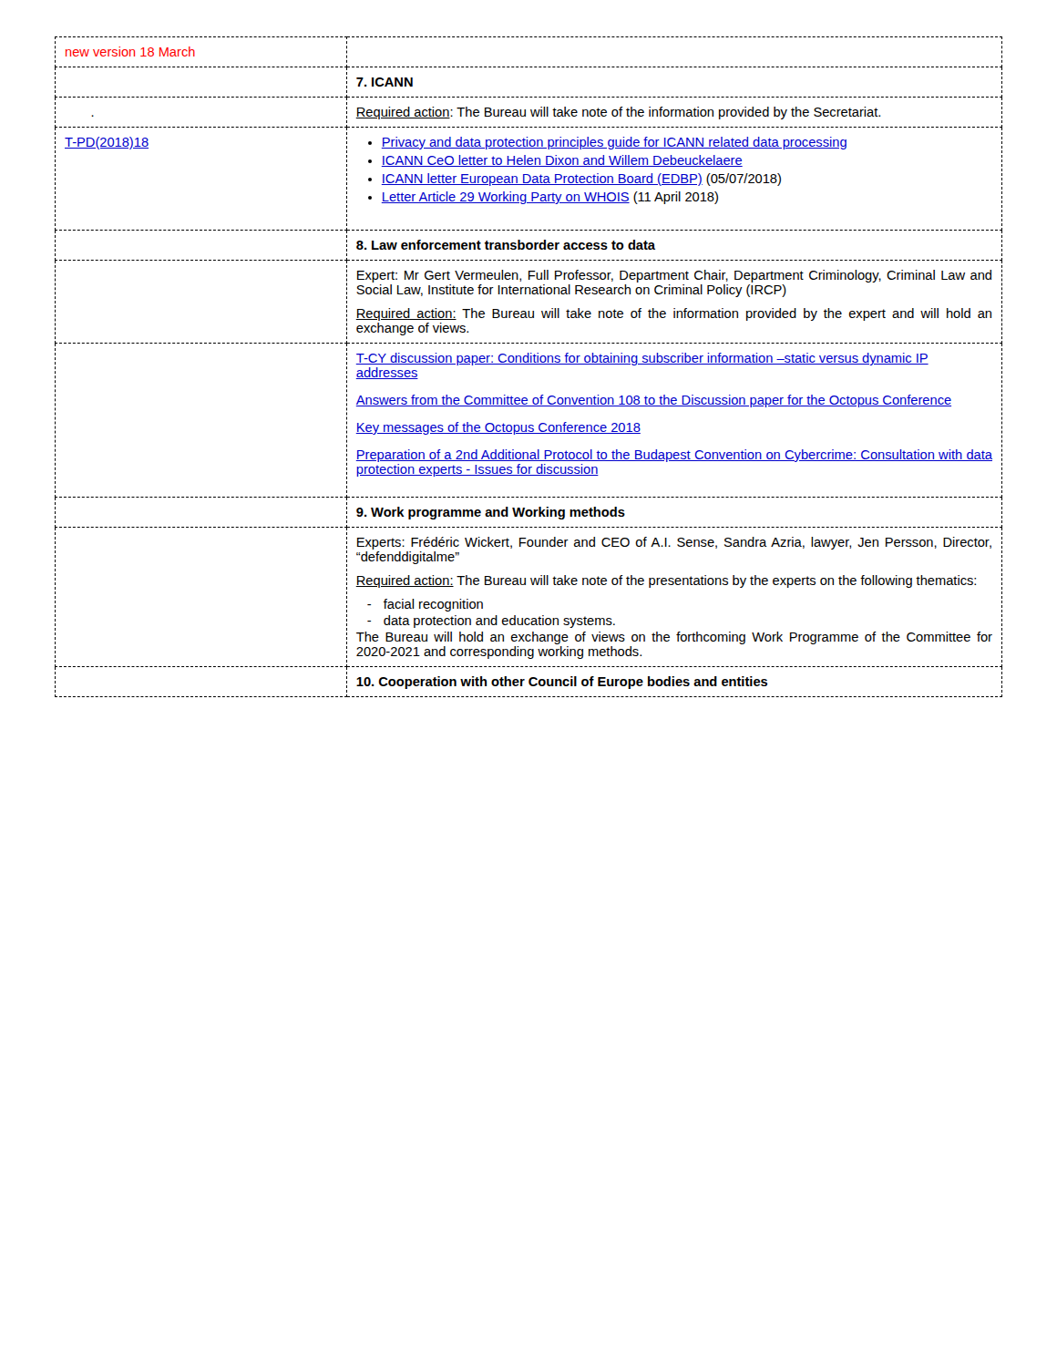| new version 18 March | |
| | 7. ICANN |
| . | Required action : The Bureau will take note of the information provided by the Secretariat. |
| T-PD(2018)18 | Privacy and data protection principles guide for ICANN related data processing ICANN CeO letter to Helen Dixon and Willem Debeuckelaere ICANN letter European Data Protection Board (EDBP) (05/07/2018) Letter Article 29 Working Party on WHOIS (11 April 2018) |
| | 8. Law enforcement transborder access to data |
| | Expert: Mr Gert Vermeulen, Full Professor, Department Chair, Department Criminology, Criminal Law and Social Law, Institute for International Research on Criminal Policy (IRCP) Required action: The Bureau will take note of the information provided by the expert and will hold an exchange of views. |
| | T-CY discussion paper: Conditions for obtaining subscriber information –static versus dynamic IP addresses Answers from the Committee of Convention 108 to the Discussion paper for the Octopus Conference Key messages of the Octopus Conference 2018 Preparation of a 2nd Additional Protocol to the Budapest Convention on Cybercrime: Consultation with data protection experts - Issues for discussion |
| | 9. Work programme and Working methods |
| | Experts: Frédéric Wickert, Founder and CEO of A.I. Sense, Sandra Azria, lawyer, Jen Persson, Director, “defenddigitalme” Required action: The Bureau will take note of the presentations by the experts on the following thematics: facial recognition data protection and education systems. The Bureau will hold an exchange of views on the forthcoming Work Programme of the Committee for 2020-2021 and corresponding working methods. |
| | 10. Cooperation with other Council of Europe bodies and entities |